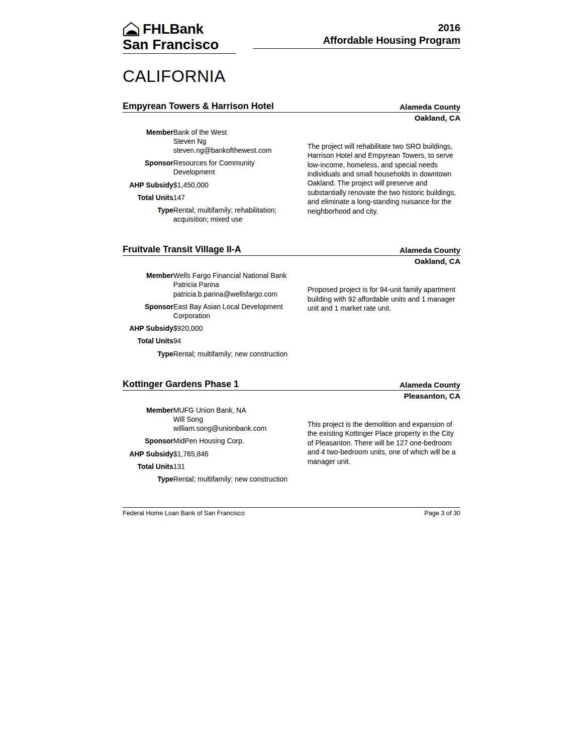FHLBank
San Francisco
2016
Affordable Housing Program
CALIFORNIA
Empyrean Towers & Harrison Hotel
Alameda County
Oakland, CA
| Member | Bank of the West Steven Ng steven.ng@bankofthewest.com |
| Sponsor | Resources for Community Development |
| AHP Subsidy | $1,450,000 |
| Total Units | 147 |
| Type | Rental; multifamily; rehabilitation; acquisition; mixed use |
The project will rehabilitate two SRO buildings, Harrison Hotel and Empyrean Towers, to serve low-income, homeless, and special needs individuals and small households in downtown Oakland. The project will preserve and substantially renovate the two historic buildings, and eliminate a long-standing nuisance for the neighborhood and city.
Fruitvale Transit Village II-A
Alameda County
Oakland, CA
| Member | Wells Fargo Financial National Bank Patricia Parina patricia.b.parina@wellsfargo.com |
| Sponsor | East Bay Asian Local Development Corporation |
| AHP Subsidy | $920,000 |
| Total Units | 94 |
| Type | Rental; multifamily; new construction |
Proposed project is for 94-unit family apartment building with 92 affordable units and 1 manager unit and 1 market rate unit.
Kottinger Gardens Phase 1
Alameda County
Pleasanton, CA
| Member | MUFG Union Bank, NA Will Song william.song@unionbank.com |
| Sponsor | MidPen Housing Corp. |
| AHP Subsidy | $1,765,846 |
| Total Units | 131 |
| Type | Rental; multifamily; new construction |
This project is the demolition and expansion of the existing Kottinger Place property in the City of Pleasanton. There will be 127 one-bedroom and 4 two-bedroom units, one of which will be a manager unit.
Federal Home Loan Bank of San Francisco
Page 3 of 30